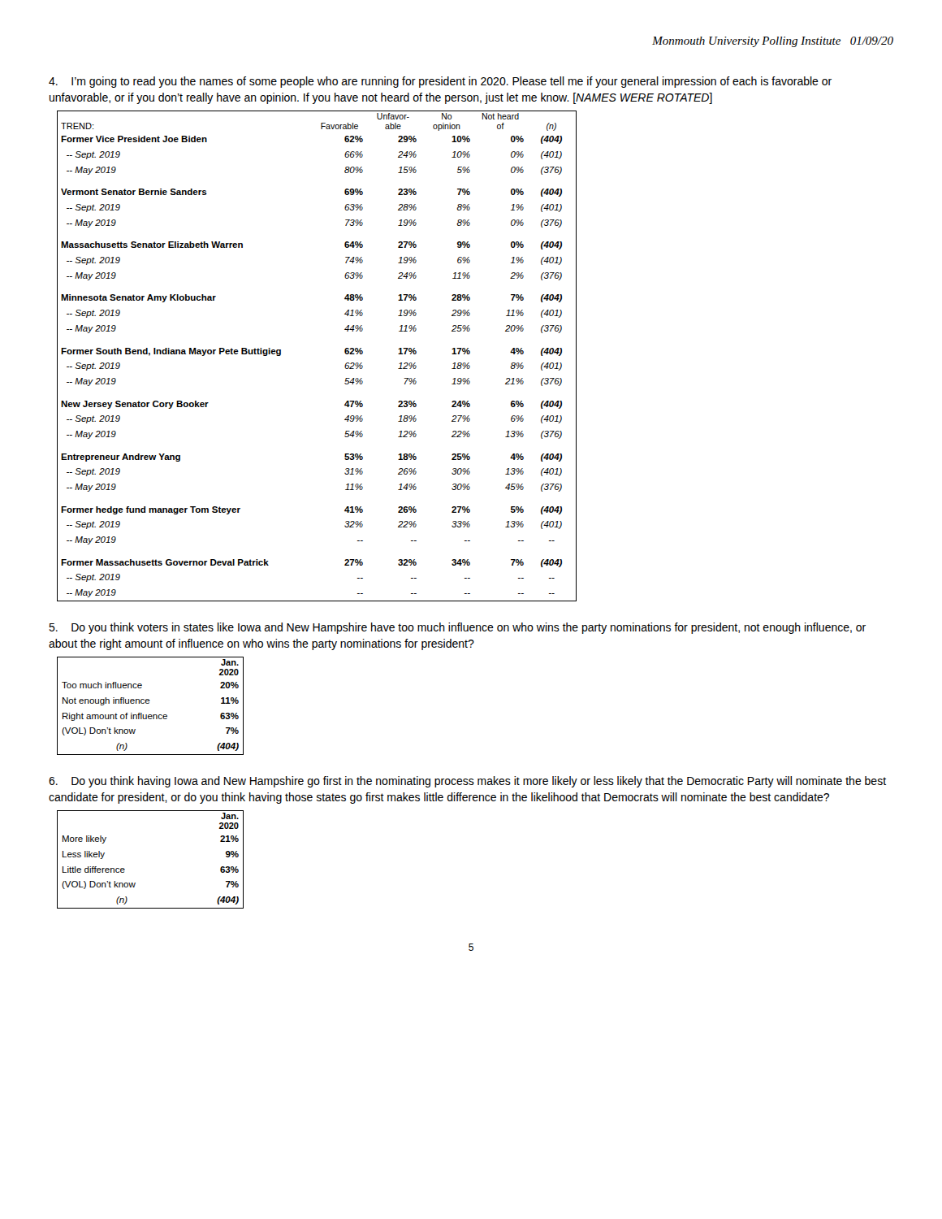Monmouth University Polling Institute 01/09/20
4. I’m going to read you the names of some people who are running for president in 2020. Please tell me if your general impression of each is favorable or unfavorable, or if you don’t really have an opinion. If you have not heard of the person, just let me know. [NAMES WERE ROTATED]
| TREND: | Favorable | Unfavor- able | No opinion | Not heard of | (n) |
| --- | --- | --- | --- | --- | --- |
| Former Vice President Joe Biden | 62% | 29% | 10% | 0% | (404) |
| -- Sept. 2019 | 66% | 24% | 10% | 0% | (401) |
| -- May 2019 | 80% | 15% | 5% | 0% | (376) |
| Vermont Senator Bernie Sanders | 69% | 23% | 7% | 0% | (404) |
| -- Sept. 2019 | 63% | 28% | 8% | 1% | (401) |
| -- May 2019 | 73% | 19% | 8% | 0% | (376) |
| Massachusetts Senator Elizabeth Warren | 64% | 27% | 9% | 0% | (404) |
| -- Sept. 2019 | 74% | 19% | 6% | 1% | (401) |
| -- May 2019 | 63% | 24% | 11% | 2% | (376) |
| Minnesota Senator Amy Klobuchar | 48% | 17% | 28% | 7% | (404) |
| -- Sept. 2019 | 41% | 19% | 29% | 11% | (401) |
| -- May 2019 | 44% | 11% | 25% | 20% | (376) |
| Former South Bend, Indiana Mayor Pete Buttigieg | 62% | 17% | 17% | 4% | (404) |
| -- Sept. 2019 | 62% | 12% | 18% | 8% | (401) |
| -- May 2019 | 54% | 7% | 19% | 21% | (376) |
| New Jersey Senator Cory Booker | 47% | 23% | 24% | 6% | (404) |
| -- Sept. 2019 | 49% | 18% | 27% | 6% | (401) |
| -- May 2019 | 54% | 12% | 22% | 13% | (376) |
| Entrepreneur Andrew Yang | 53% | 18% | 25% | 4% | (404) |
| -- Sept. 2019 | 31% | 26% | 30% | 13% | (401) |
| -- May 2019 | 11% | 14% | 30% | 45% | (376) |
| Former hedge fund manager Tom Steyer | 41% | 26% | 27% | 5% | (404) |
| -- Sept. 2019 | 32% | 22% | 33% | 13% | (401) |
| -- May 2019 | -- | -- | -- | -- | -- |
| Former Massachusetts Governor Deval Patrick | 27% | 32% | 34% | 7% | (404) |
| -- Sept. 2019 | -- | -- | -- | -- | -- |
| -- May 2019 | -- | -- | -- | -- | -- |
5. Do you think voters in states like Iowa and New Hampshire have too much influence on who wins the party nominations for president, not enough influence, or about the right amount of influence on who wins the party nominations for president?
| | Jan. 2020 |
| Too much influence | 20% |
| Not enough influence | 11% |
| Right amount of influence | 63% |
| (VOL) Don’t know | 7% |
| (n) | (404) |
6. Do you think having Iowa and New Hampshire go first in the nominating process makes it more likely or less likely that the Democratic Party will nominate the best candidate for president, or do you think having those states go first makes little difference in the likelihood that Democrats will nominate the best candidate?
| | Jan. 2020 |
| More likely | 21% |
| Less likely | 9% |
| Little difference | 63% |
| (VOL) Don’t know | 7% |
| (n) | (404) |
5